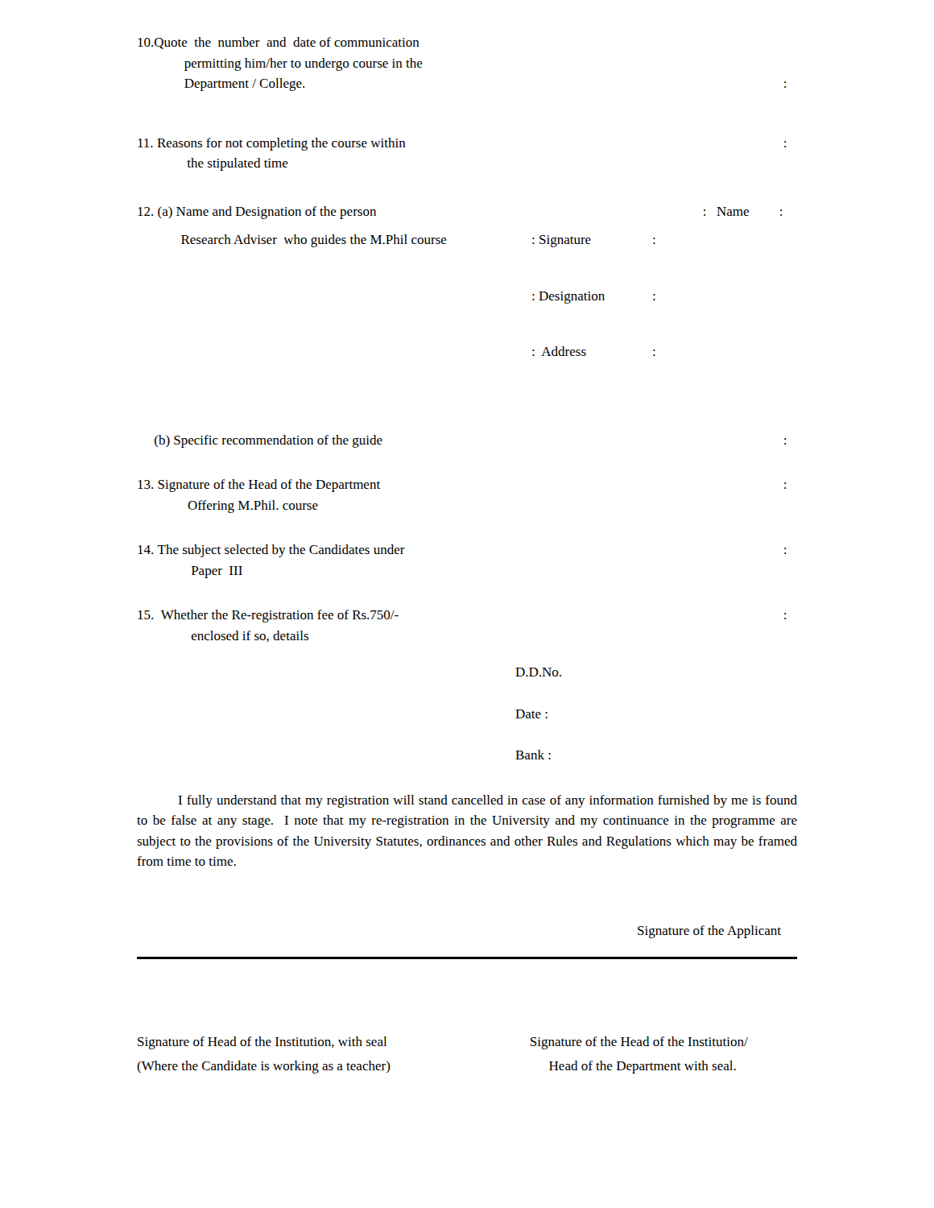10.
Quote the number and date of communication
permitting him/her to undergo course in the
Department / College.
:
11.
Reasons for not completing the course within
the stipulated time
:
12.
(a) Name and Designation of the person
:
Name
:
Research Adviser who guides the M.Phil course
: Signature
:
: Designation
:
: Address
:
(b) Specific recommendation of the guide
:
13.
Signature of the Head of the Department
Offering M.Phil. course
:
14.
The subject selected by the Candidates under
Paper III
:
15.
Whether the Re-registration fee of Rs.750/-
enclosed if so, details
:
D.D.No.
Date :
Bank :
I fully understand that my registration will stand cancelled in case of any information furnished by me is found to be false at any stage. I note that my re-registration in the University and my continuance in the programme are subject to the provisions of the University Statutes, ordinances and other Rules and Regulations which may be framed from time to time.
Signature of the Applicant
Signature of Head of the Institution, with seal
(Where the Candidate is working as a teacher)
Signature of the Head of the Institution/
Head of the Department with seal.